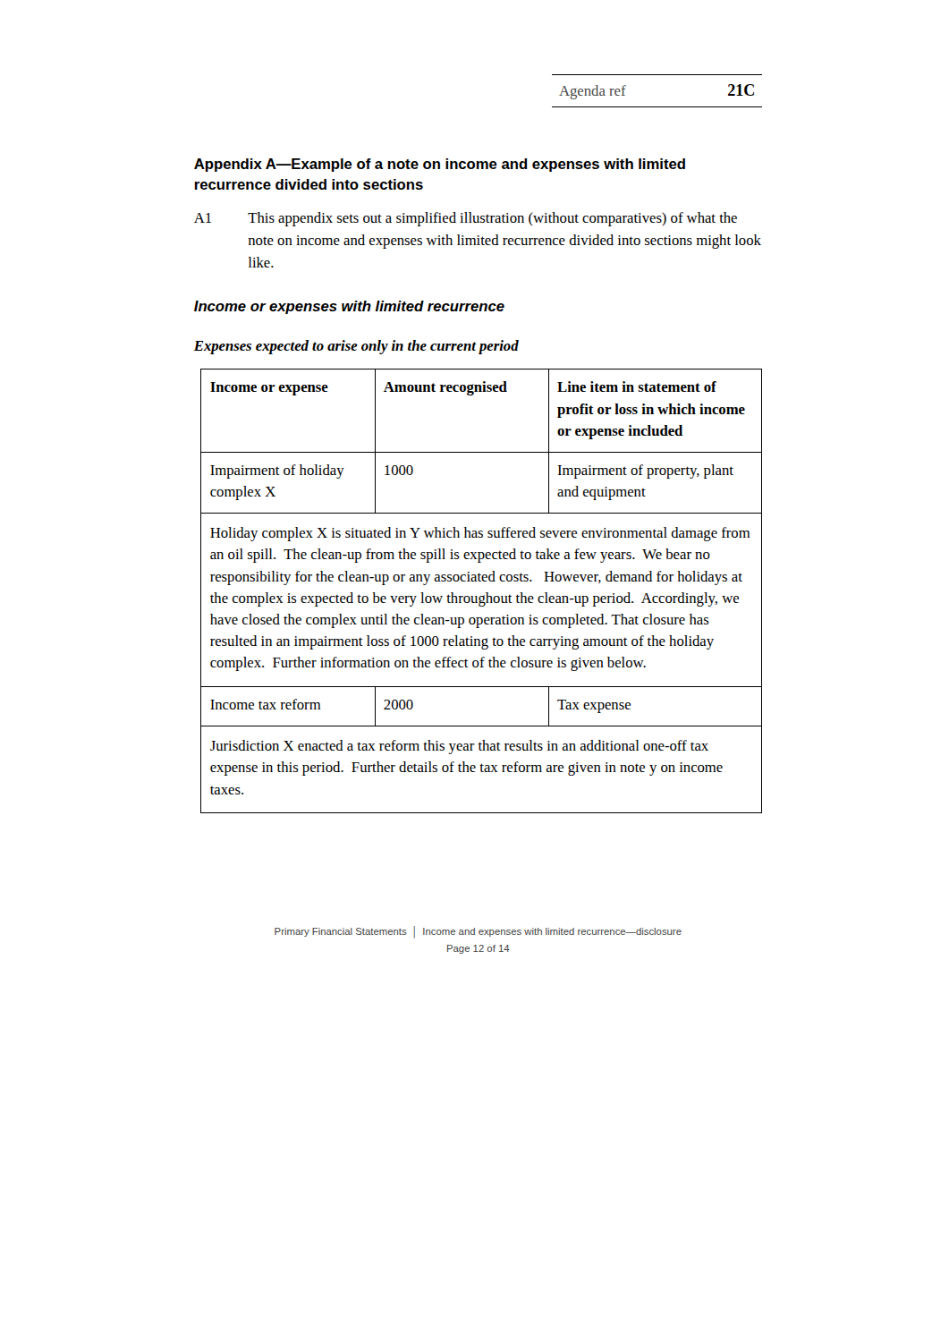Agenda ref 21C
Appendix A—Example of a note on income and expenses with limited recurrence divided into sections
A1
This appendix sets out a simplified illustration (without comparatives) of what the note on income and expenses with limited recurrence divided into sections might look like.
Income or expenses with limited recurrence
Expenses expected to arise only in the current period
| Income or expense | Amount recognised | Line item in statement of profit or loss in which income or expense included |
| --- | --- | --- |
| Impairment of holiday complex X | 1000 | Impairment of property, plant and equipment |
| Holiday complex X is situated in Y which has suffered severe environmental damage from an oil spill. The clean-up from the spill is expected to take a few years. We bear no responsibility for the clean-up or any associated costs. However, demand for holidays at the complex is expected to be very low throughout the clean-up period. Accordingly, we have closed the complex until the clean-up operation is completed. That closure has resulted in an impairment loss of 1000 relating to the carrying amount of the holiday complex. Further information on the effect of the closure is given below. |
| Income tax reform | 2000 | Tax expense |
| Jurisdiction X enacted a tax reform this year that results in an additional one-off tax expense in this period. Further details of the tax reform are given in note y on income taxes. |
Primary Financial Statements│Income and expenses with limited recurrence—disclosure
Page 12 of 14